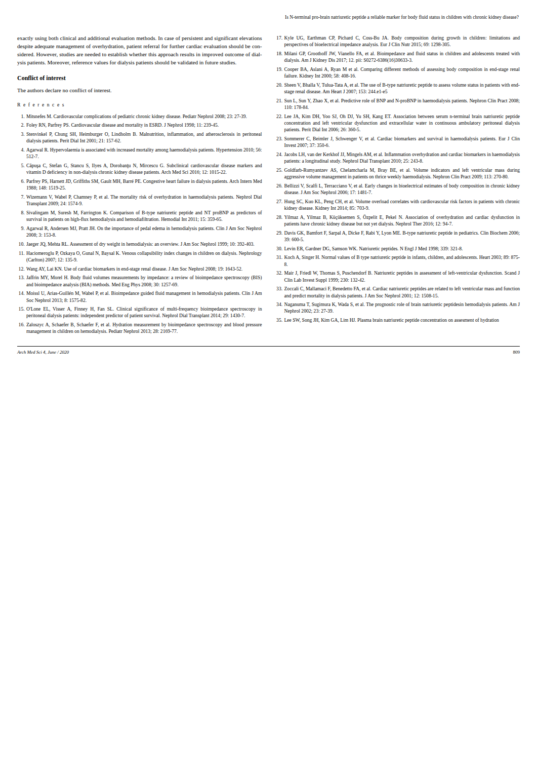Is N-terminal pro-brain natriuretic peptide a reliable marker for body fluid status in children with chronic kidney disease?
exactly using both clinical and additional evaluation methods. In case of persistent and significant elevations despite adequate management of overhydration, patient referral for further cardiac evaluation should be considered. However, studies are needed to establish whether this approach results in improved outcome of dialysis patients. Moreover, reference values for dialysis patients should be validated in future studies.
Conflict of interest
The authors declare no conflict of interest.
R e f e r e n c e s
Mitsnefes M. Cardiovascular complications of pediatric chronic kidney disease. Pediatr Nephrol 2008; 23: 27-39.
Foley RN, Parfrey PS. Cardiovascular disease and mortality in ESRD. J Nephrol 1998; 11: 239-45.
Stenvinkel P, Chung SH, Heimburger O, Lindholm B. Malnutrition, inflammation, and atherosclerosis in peritoneal dialysis patients. Perit Dial Int 2001; 21: 157-62.
Agarwal R. Hypervolaemia is associated with increased mortality among haemodialysis patients. Hypertension 2010; 56: 512-7.
Căpuşa C, Stefan G, Stancu S, Ilyes A, Dorobanţu N, Mircescu G. Subclinical cardiovascular disease markers and vitamin D deficiency in non-dialysis chronic kidney disease patients. Arch Med Sci 2016; 12: 1015-22.
Parfrey PS, Harnett JD, Griffiths SM, Gault MH, Barré PE. Congestive heart failure in dialysis patients. Arch Intern Med 1988; 148: 1519-25.
Wizemann V, Wabel P, Chamney P, et al. The mortality risk of overhydration in haemodialysis patients. Nephrol Dial Transplant 2009; 24: 1574-9.
Sivalingam M, Suresh M, Farrington K. Comparison of B-type natriuretic peptide and NT proBNP as predictors of survival in patients on high-flux hemodialysis and hemodiafiltration. Hemodial Int 2011; 15: 359-65.
Agarwal R, Andersen MJ, Pratt JH. On the importance of pedal edema in hemodialysis patients. Clin J Am Soc Nephrol 2008; 3: 153-8.
Jaeger JQ, Mehta RL. Assessment of dry weight in hemodialysis: an overview. J Am Soc Nephrol 1999; 10: 392-403.
Haciomeroglu P, Ozkaya O, Gunal N, Baysal K. Venous collapsibility index changes in children on dialysis. Nephrology (Carlton) 2007; 12: 135-9.
Wang AY, Lai KN. Use of cardiac biomarkers in end-stage renal disease. J Am Soc Nephrol 2008; 19: 1643-52.
Jaffrin MY, Morel H. Body fluid volumes measurements by impedance: a review of bioimpedance spectroscopy (BIS) and bioimpedance analysis (BIA) methods. Med Eng Phys 2008; 30: 1257-69.
Moissl U, Arias-Guillén M, Wabel P, et al. Bioimpedance guided fluid management in hemodialysis patients. Clin J Am Soc Nephrol 2013; 8: 1575-82.
O'Lone EL, Visser A, Finney H, Fan SL. Clinical significance of multi-frequency bioimpedance spectroscopy in peritoneal dialysis patients: independent predictor of patient survival. Nephrol Dial Transplant 2014; 29: 1430-7.
Zaloszyc A, Schaefer B, Schaefer F, et al. Hydration measurement by bioimpedance spectroscopy and blood pressure management in children on hemodialysis. Pediatr Nephrol 2013; 28: 2169-77.
Kyle UG, Earthman CP, Pichard C, Coss-Bu JA. Body composition during growth in children: limitations and perspectives of bioelectrical impedance analysis. Eur J Clin Nutr 2015; 69: 1298-305.
Milani GP, Groothoff JW, Vianello FA, et al. Bioimpedance and fluid status in children and adolescents treated with dialysis. Am J Kidney Dis 2017; 12. pii: S0272-6386(16)30633-3.
Cooper BA, Aslani A, Ryan M et al. Comparing different methods of assessing body composition in end-stage renal failure. Kidney Int 2000; 58: 408-16.
Sheen V, Bhalla V, Tulua-Tata A, et al. The use of B-type natriuretic peptide to assess volume status in patients with end-stage renal disease. Am Heart J 2007; 153: 244.e1-e5
Sun L, Sun Y, Zhao X, et al. Predictive role of BNP and N-proBNP in haemodialysis patients. Nephron Clin Pract 2008; 110: 178-84.
Lee JA, Kim DH, Yoo SJ, Oh DJ, Yu SH, Kang ET. Association between serum n-terminal brain natriuretic peptide concentration and left ventricular dysfunction and extracellular water in continuous ambulatory peritoneal dialysis patients. Perit Dial Int 2006; 26: 360-5.
Sommerer C, Beimler J, Schwenger V, et al. Cardiac biomarkers and survival in haemodialysis patients. Eur J Clin Invest 2007; 37: 350-6.
Jacobs LH, van der Kerkhof JJ, Mingels AM, et al. Inflammation overhydration and cardiac biomarkers in haemodialysis patients: a longitudinal study. Nephrol Dial Transplant 2010; 25: 243-8.
Goldfarb-Rumyantzev AS, Chelamcharla M, Bray BE, et al. Volume indicators and left ventricular mass during aggressive volume management in patients on thrice weekly haemodialysis. Nephron Clin Pract 2009; 113: 270-80.
Bellizzi V, Scalfi L, Terracciano V, et al. Early changes in bioelectrical estimates of body composition in chronic kidney disease. J Am Soc Nephrol 2006; 17: 1481-7.
Hung SC, Kuo KL, Peng CH, et al. Volume overload correlates with cardiovascular risk factors in patients with chronic kidney disease. Kidney Int 2014; 85: 703-9.
Yilmaz A, Yilmaz B, Küçüksemen S, Özpelit E, Pekel N. Association of overhydration and cardiac dysfunction in patients have chronic kidney disease but not yet dialysis. Nephrol Ther 2016; 12: 94-7.
Davis GK, Bamfort F, Sarpal A, Dicke F, Rabi Y, Lyon ME. B-type natriuretic peptide in pediatrics. Clin Biochem 2006; 39: 600-5.
Levin ER, Gardner DG, Samson WK. Natriuretic peptides. N Engl J Med 1998; 339: 321-8.
Koch A, Singer H. Normal values of B type natriuretic peptide in infants, children, and adolescents. Heart 2003; 89: 875-8.
Mair J, Friedl W, Thomas S, Puschendorf B. Natriuretic peptides in assessment of left-ventricular dysfunction. Scand J Clin Lab Invest Suppl 1999; 230: 132-42.
Zoccali C, Mallamaci F, Benedetto FA, et al. Cardiac natriuretic peptides are related to left ventricular mass and function and predict mortality in dialysis patients. J Am Soc Nephrol 2001; 12: 1508-15.
Naganuma T, Sugimura K, Wada S, et al. The prognostic role of brain natriuretic peptidesin hemodialysis patients. Am J Nephrol 2002; 23: 27-39.
Lee SW, Song JH, Kim GA, Lim HJ. Plasma brain natriuretic peptide concentration on assesment of hydration
Arch Med Sci 4, June / 2020
809